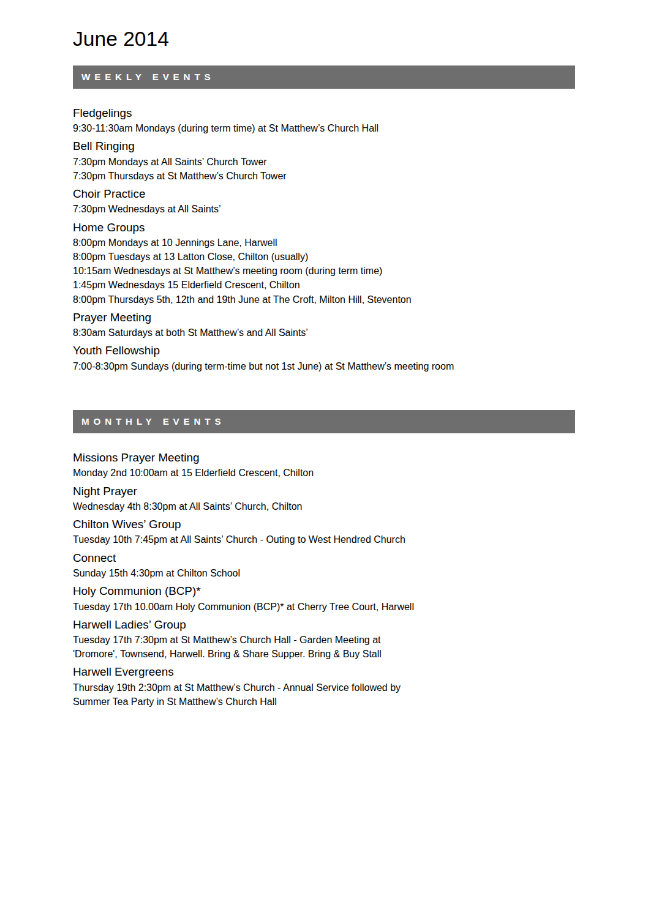June 2014
Weekly Events
Fledgelings
9:30-11:30am Mondays (during term time) at St Matthew’s Church Hall
Bell Ringing
7:30pm Mondays at All Saints’ Church Tower
7:30pm Thursdays at St Matthew’s Church Tower
Choir Practice
7:30pm Wednesdays at All Saints’
Home Groups
8:00pm Mondays at 10 Jennings Lane, Harwell
8:00pm Tuesdays at 13 Latton Close, Chilton (usually)
10:15am Wednesdays at St Matthew’s meeting room (during term time)
1:45pm Wednesdays 15 Elderfield Crescent, Chilton
8:00pm Thursdays 5th, 12th and 19th June at The Croft, Milton Hill, Steventon
Prayer Meeting
8:30am Saturdays at both St Matthew’s and All Saints’
Youth Fellowship
7:00-8:30pm Sundays (during term-time but not 1st June) at St Matthew’s meeting room
Monthly Events
Missions Prayer Meeting
Monday 2nd 10:00am at 15 Elderfield Crescent, Chilton
Night Prayer
Wednesday 4th 8:30pm at All Saints’ Church, Chilton
Chilton Wives’ Group
Tuesday 10th 7:45pm at All Saints’ Church - Outing to West Hendred Church
Connect
Sunday 15th 4:30pm at Chilton School
Holy Communion (BCP)*
Tuesday 17th 10.00am Holy Communion (BCP)* at Cherry Tree Court, Harwell
Harwell Ladies’ Group
Tuesday 17th 7:30pm at St Matthew’s Church Hall - Garden Meeting at
'Dromore', Townsend, Harwell. Bring & Share Supper. Bring & Buy Stall
Harwell Evergreens
Thursday 19th 2:30pm at St Matthew’s Church - Annual Service followed by
Summer Tea Party in St Matthew’s Church Hall